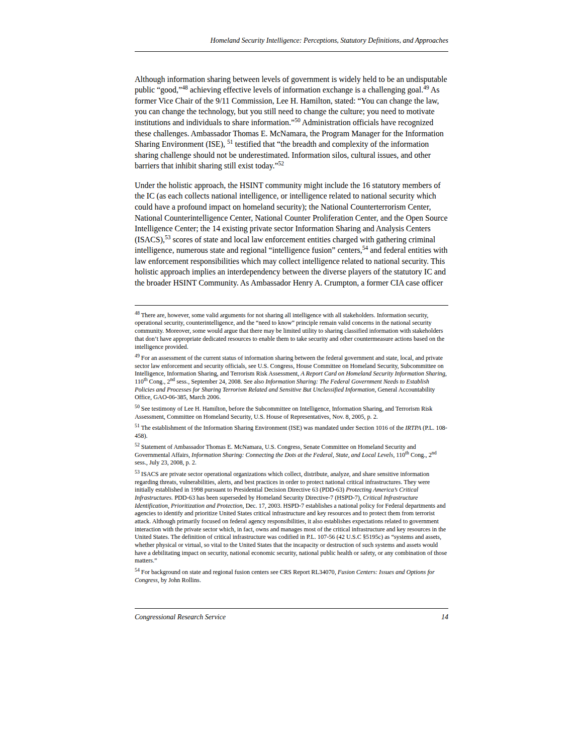Homeland Security Intelligence: Perceptions, Statutory Definitions, and Approaches
Although information sharing between levels of government is widely held to be an undisputable public “good,”48 achieving effective levels of information exchange is a challenging goal.49 As former Vice Chair of the 9/11 Commission, Lee H. Hamilton, stated: “You can change the law, you can change the technology, but you still need to change the culture; you need to motivate institutions and individuals to share information.”50 Administration officials have recognized these challenges. Ambassador Thomas E. McNamara, the Program Manager for the Information Sharing Environment (ISE), 51 testified that “the breadth and complexity of the information sharing challenge should not be underestimated. Information silos, cultural issues, and other barriers that inhibit sharing still exist today.”52
Under the holistic approach, the HSINT community might include the 16 statutory members of the IC (as each collects national intelligence, or intelligence related to national security which could have a profound impact on homeland security); the National Counterterrorism Center, National Counterintelligence Center, National Counter Proliferation Center, and the Open Source Intelligence Center; the 14 existing private sector Information Sharing and Analysis Centers (ISACS),53 scores of state and local law enforcement entities charged with gathering criminal intelligence, numerous state and regional “intelligence fusion” centers,54 and federal entities with law enforcement responsibilities which may collect intelligence related to national security. This holistic approach implies an interdependency between the diverse players of the statutory IC and the broader HSINT Community. As Ambassador Henry A. Crumpton, a former CIA case officer
48 There are, however, some valid arguments for not sharing all intelligence with all stakeholders. Information security, operational security, counterintelligence, and the “need to know” principle remain valid concerns in the national security community. Moreover, some would argue that there may be limited utility to sharing classified information with stakeholders that don’t have appropriate dedicated resources to enable them to take security and other countermeasure actions based on the intelligence provided.
49 For an assessment of the current status of information sharing between the federal government and state, local, and private sector law enforcement and security officials, see U.S. Congress, House Committee on Homeland Security, Subcommittee on Intelligence, Information Sharing, and Terrorism Risk Assessment, A Report Card on Homeland Security Information Sharing, 110th Cong., 2nd sess., September 24, 2008. See also Information Sharing: The Federal Government Needs to Establish Policies and Processes for Sharing Terrorism Related and Sensitive But Unclassified Information, General Accountability Office, GAO-06-385, March 2006.
50 See testimony of Lee H. Hamilton, before the Subcommittee on Intelligence, Information Sharing, and Terrorism Risk Assessment, Committee on Homeland Security, U.S. House of Representatives, Nov. 8, 2005, p. 2.
51 The establishment of the Information Sharing Environment (ISE) was mandated under Section 1016 of the IRTPA (P.L. 108-458).
52 Statement of Ambassador Thomas E. McNamara, U.S. Congress, Senate Committee on Homeland Security and Governmental Affairs, Information Sharing: Connecting the Dots at the Federal, State, and Local Levels, 110th Cong., 2nd sess., July 23, 2008, p. 2.
53 ISACS are private sector operational organizations which collect, distribute, analyze, and share sensitive information regarding threats, vulnerabilities, alerts, and best practices in order to protect national critical infrastructures. They were initially established in 1998 pursuant to Presidential Decision Directive 63 (PDD-63) Protecting America’s Critical Infrastructures. PDD-63 has been superseded by Homeland Security Directive-7 (HSPD-7), Critical Infrastructure Identification, Prioritization and Protection, Dec. 17, 2003. HSPD-7 establishes a national policy for Federal departments and agencies to identify and prioritize United States critical infrastructure and key resources and to protect them from terrorist attack. Although primarily focused on federal agency responsibilities, it also establishes expectations related to government interaction with the private sector which, in fact, owns and manages most of the critical infrastructure and key resources in the United States. The definition of critical infrastructure was codified in P.L. 107-56 (42 U.S.C §5195c) as “systems and assets, whether physical or virtual, so vital to the United States that the incapacity or destruction of such systems and assets would have a debilitating impact on security, national economic security, national public health or safety, or any combination of those matters.”
54 For background on state and regional fusion centers see CRS Report RL34070, Fusion Centers: Issues and Options for Congress, by John Rollins.
Congressional Research Service 14